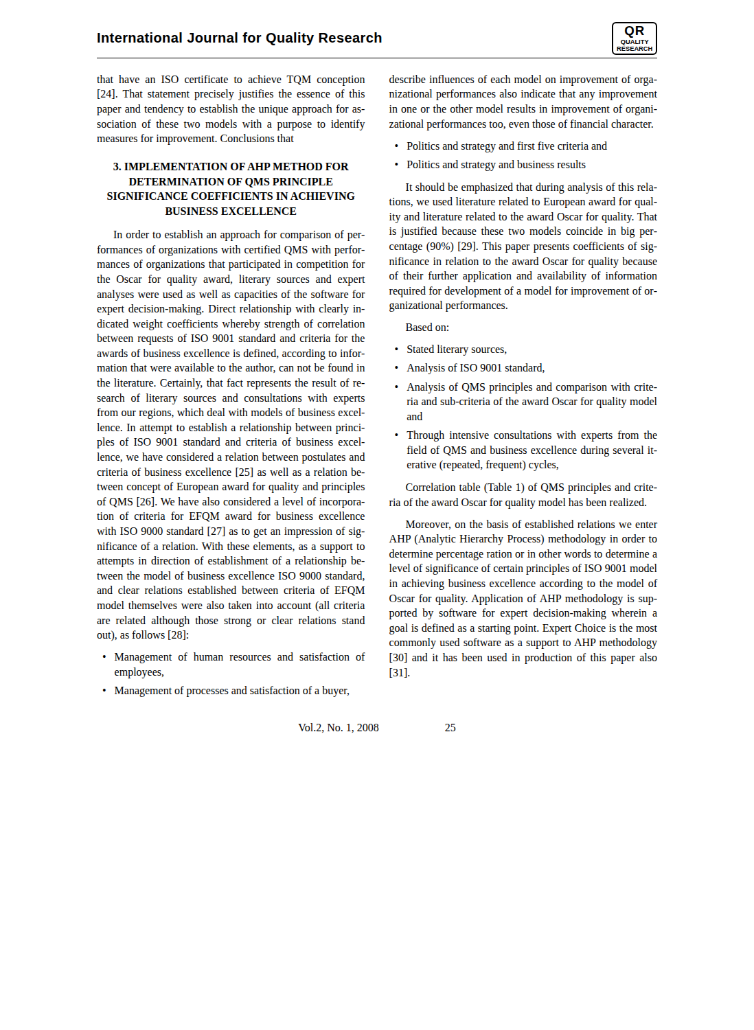International Journal for Quality Research
QRQUALITY
RESEARCH
that have an ISO certificate to achieve TQM conception [24]. That statement precisely justifies the essence of this paper and tendency to establish the unique approach for association of these two models with a purpose to identify measures for improvement. Conclusions that
3. Implementation of AHP method for determination of QMS principle significance coefficients in achieving business excellence
In order to establish an approach for comparison of performances of organizations with certified QMS with performances of organizations that participated in competition for the Oscar for quality award, literary sources and expert analyses were used as well as capacities of the software for expert decision-making. Direct relationship with clearly indicated weight coefficients whereby strength of correlation between requests of ISO 9001 standard and criteria for the awards of business excellence is defined, according to information that were available to the author, can not be found in the literature. Certainly, that fact represents the result of research of literary sources and consultations with experts from our regions, which deal with models of business excellence. In attempt to establish a relationship between principles of ISO 9001 standard and criteria of business excellence, we have considered a relation between postulates and criteria of business excellence [25] as well as a relation between concept of European award for quality and principles of QMS [26]. We have also considered a level of incorporation of criteria for EFQM award for business excellence with ISO 9000 standard [27] as to get an impression of significance of a relation. With these elements, as a support to attempts in direction of establishment of a relationship between the model of business excellence ISO 9000 standard, and clear relations established between criteria of EFQM model themselves were also taken into account (all criteria are related although those strong or clear relations stand out), as follows [28]:
Management of human resources and satisfaction of employees,
Management of processes and satisfaction of a buyer,
describe influences of each model on improvement of organizational performances also indicate that any improvement in one or the other model results in improvement of organizational performances too, even those of financial character.
Politics and strategy and first five criteria and
Politics and strategy and business results
It should be emphasized that during analysis of this relations, we used literature related to European award for quality and literature related to the award Oscar for quality. That is justified because these two models coincide in big percentage (90%) [29]. This paper presents coefficients of significance in relation to the award Oscar for quality because of their further application and availability of information required for development of a model for improvement of organizational performances.
Based on:
Stated literary sources,
Analysis of ISO 9001 standard,
Analysis of QMS principles and comparison with criteria and sub-criteria of the award Oscar for quality model and
Through intensive consultations with experts from the field of QMS and business excellence during several iterative (repeated, frequent) cycles,
Correlation table (Table 1) of QMS principles and criteria of the award Oscar for quality model has been realized.
Moreover, on the basis of established relations we enter AHP (Analytic Hierarchy Process) methodology in order to determine percentage ration or in other words to determine a level of significance of certain principles of ISO 9001 model in achieving business excellence according to the model of Oscar for quality. Application of AHP methodology is supported by software for expert decision-making wherein a goal is defined as a starting point. Expert Choice is the most commonly used software as a support to AHP methodology [30] and it has been used in production of this paper also [31].
Vol.2, No. 1, 2008 25